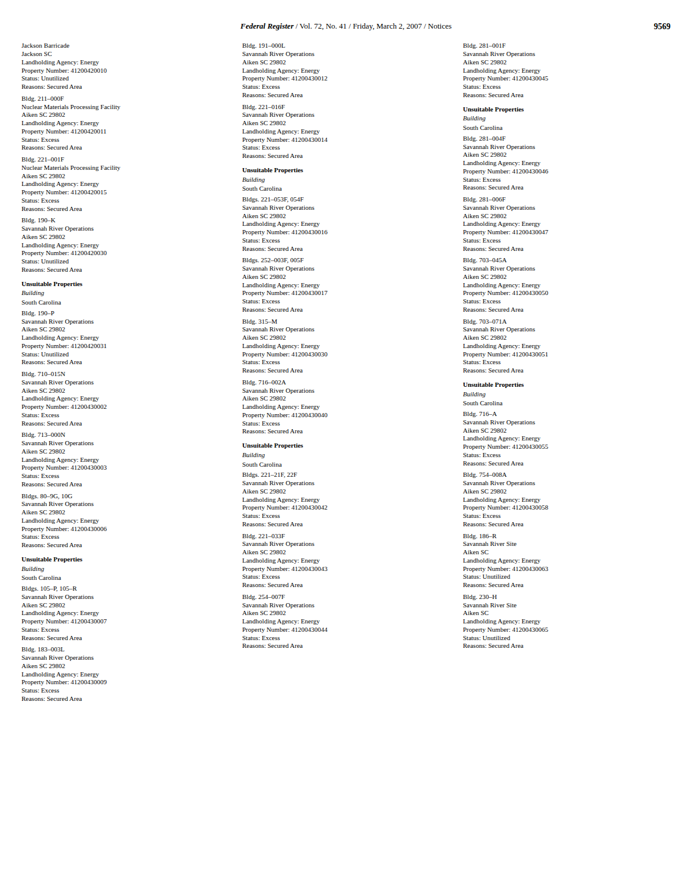Federal Register / Vol. 72, No. 41 / Friday, March 2, 2007 / Notices
9569
Jackson Barricade
Jackson SC
Landholding Agency: Energy
Property Number: 41200420010
Status: Unutilized
Reasons: Secured Area
Bldg. 211–000F
Nuclear Materials Processing Facility
Aiken SC 29802
Landholding Agency: Energy
Property Number: 41200420011
Status: Excess
Reasons: Secured Area
Bldg. 221–001F
Nuclear Materials Processing Facility
Aiken SC 29802
Landholding Agency: Energy
Property Number: 41200420015
Status: Excess
Reasons: Secured Area
Bldg. 190–K
Savannah River Operations
Aiken SC 29802
Landholding Agency: Energy
Property Number: 41200420030
Status: Unutilized
Reasons: Secured Area
Unsuitable Properties
Building
South Carolina
Bldg. 190–P
Savannah River Operations
Aiken SC 29802
Landholding Agency: Energy
Property Number: 41200420031
Status: Unutilized
Reasons: Secured Area
Bldg. 710–015N
Savannah River Operations
Aiken SC 29802
Landholding Agency: Energy
Property Number: 41200430002
Status: Excess
Reasons: Secured Area
Bldg. 713–000N
Savannah River Operations
Aiken SC 29802
Landholding Agency: Energy
Property Number: 41200430003
Status: Excess
Reasons: Secured Area
Bldgs. 80–9G, 10G
Savannah River Operations
Aiken SC 29802
Landholding Agency: Energy
Property Number: 41200430006
Status: Excess
Reasons: Secured Area
Unsuitable Properties
Building
South Carolina
Bldgs. 105–P, 105–R
Savannah River Operations
Aiken SC 29802
Landholding Agency: Energy
Property Number: 41200430007
Status: Excess
Reasons: Secured Area
Bldg. 183–003L
Savannah River Operations
Aiken SC 29802
Landholding Agency: Energy
Property Number: 41200430009
Status: Excess
Reasons: Secured Area
Bldg. 191–000L
Savannah River Operations
Aiken SC 29802
Landholding Agency: Energy
Property Number: 41200430012
Status: Excess
Reasons: Secured Area
Bldg. 221–016F
Savannah River Operations
Aiken SC 29802
Landholding Agency: Energy
Property Number: 41200430014
Status: Excess
Reasons: Secured Area
Unsuitable Properties
Building
South Carolina
Bldgs. 221–053F, 054F
Savannah River Operations
Aiken SC 29802
Landholding Agency: Energy
Property Number: 41200430016
Status: Excess
Reasons: Secured Area
Bldgs. 252–003F, 005F
Savannah River Operations
Aiken SC 29802
Landholding Agency: Energy
Property Number: 41200430017
Status: Excess
Reasons: Secured Area
Bldg. 315–M
Savannah River Operations
Aiken SC 29802
Landholding Agency: Energy
Property Number: 41200430030
Status: Excess
Reasons: Secured Area
Bldg. 716–002A
Savannah River Operations
Aiken SC 29802
Landholding Agency: Energy
Property Number: 41200430040
Status: Excess
Reasons: Secured Area
Unsuitable Properties
Building
South Carolina
Bldgs. 221–21F, 22F
Savannah River Operations
Aiken SC 29802
Landholding Agency: Energy
Property Number: 41200430042
Status: Excess
Reasons: Secured Area
Bldg. 221–033F
Savannah River Operations
Aiken SC 29802
Landholding Agency: Energy
Property Number: 41200430043
Status: Excess
Reasons: Secured Area
Bldg. 254–007F
Savannah River Operations
Aiken SC 29802
Landholding Agency: Energy
Property Number: 41200430044
Status: Excess
Reasons: Secured Area
Bldg. 281–001F
Savannah River Operations
Aiken SC 29802
Landholding Agency: Energy
Property Number: 41200430045
Status: Excess
Reasons: Secured Area
Unsuitable Properties
Building
South Carolina
Bldg. 281–004F
Savannah River Operations
Aiken SC 29802
Landholding Agency: Energy
Property Number: 41200430046
Status: Excess
Reasons: Secured Area
Bldg. 281–006F
Savannah River Operations
Aiken SC 29802
Landholding Agency: Energy
Property Number: 41200430047
Status: Excess
Reasons: Secured Area
Bldg. 703–045A
Savannah River Operations
Aiken SC 29802
Landholding Agency: Energy
Property Number: 41200430050
Status: Excess
Reasons: Secured Area
Bldg. 703–071A
Savannah River Operations
Aiken SC 29802
Landholding Agency: Energy
Property Number: 41200430051
Status: Excess
Reasons: Secured Area
Unsuitable Properties
Building
South Carolina
Bldg. 716–A
Savannah River Operations
Aiken SC 29802
Landholding Agency: Energy
Property Number: 41200430055
Status: Excess
Reasons: Secured Area
Bldg. 754–008A
Savannah River Operations
Aiken SC 29802
Landholding Agency: Energy
Property Number: 41200430058
Status: Excess
Reasons: Secured Area
Bldg. 186–R
Savannah River Site
Aiken SC
Landholding Agency: Energy
Property Number: 41200430063
Status: Unutilized
Reasons: Secured Area
Bldg. 230–H
Savannah River Site
Aiken SC
Landholding Agency: Energy
Property Number: 41200430065
Status: Unutilized
Reasons: Secured Area